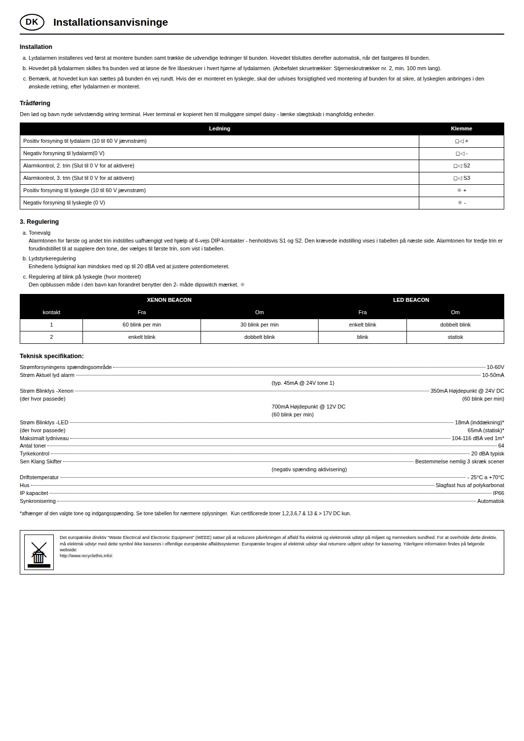DK
Installationsanvisninge
Installation
Lydalarmen installeres ved først at montere bunden samt trække de udvendige ledninger til bunden. Hovedet tilsluttes derefter automatisk, når det fastgøres til bunden.
Hovedet på lydalarmen skilles fra bunden ved at løsne de fire låseskruer i hvert hjørne af lydalarmen. (Anbefalet skruetrækker: Stjerneskrutrækker nr. 2, min. 100 mm lang).
Bemærk, at hovedet kun kan sættes på bunden én vej rundt. Hvis der er monteret en lyskegle, skal der udvises forsigtighed ved montering af bunden for at sikre, at lyskeglen anbringes i den ønskede retning, efter lydalarmen er monteret.
Trådføring
Den lød og bavn nyde selvstændig wiring terminal. Hver terminal er kopieret hen til muliggøre simpel daisy - lænke slægtskab i mangfoldig enheder.
| Ledning | Klemme |
| --- | --- |
| Positiv forsyning til lydalarm (10 til 60 V jævnstrøm) | ◻◁ + |
| Negativ forsyning til lydalarm(0 V) | ◻◁ - |
| Alarmkontrol, 2. trin (Slut til 0 V for at aktivere) | ◻◁ S2 |
| Alarmkontrol, 3. trin (Slut til 0 V for at aktivere) | ◻◁ S3 |
| Positiv forsyning til lyskegle (10 til 60 V jævnstrøm) | ☼ + |
| Negativ forsyning til lyskegle (0 V) | ☼ - |
3. Regulering
Tonevalg
Alarmtonen for første og andet trin indstilles uafhængigt ved hjælp af 6-vejs DIP-kontakter - henholdsvis S1 og S2. Den krævede indstilling vises i tabellen på næste side. Alarmtonen for tredje trin er forudindstillet til at supplere den tone, der vælges til første trin, som vist i tabellen.
Lydstyrkeregulering
Enhedens lydsignal kan mindskes med op til 20 dBA ved at justere potentiometeret.
Regulering af blink på lyskegle (hvor monteret)
Den opblussen måde i den bavn kan forandret benytter den 2- måde dipswitch mærket. ☼
| XENON BEACON | LED BEACON |
| --- | --- |
| kontakt | Fra | Om | Fra | Om |
| 1 | 60 blink per min | 30 blink per min | enkelt blink | dobbelt blink |
| 2 | enkelt blink | dobbelt blink | blink | statisk |
Teknisk specifikation:
Strømforsyningens spændingsområde 10-60V
Strøm Aktuel lyd alarm 10-50mA
(typ. 45mA @ 24V tone 1)
Strøm Blinklys -Xenon 350mA Højdepunkt @ 24V DC
(der hvor passede) (60 blink per min)
700mA Højdepunkt @ 12V DC
(60 blink per min)
Strøm Blinklys -LED 18mA (inddækning)*
(der hvor passede) 65mA (statisk)*
Maksimalt lydniveau 104-116 dBA ved 1m*
Antal toner 64
Tyrkekontrol 20 dBA typisk
Sen Klang Skifter Bestemmelse nemlig 3 skræk scener
(negativ spænding aktivisering)
Driftstemperatur - 25°C a +70°C
Hus Slagfast hus af polykarbonat
IP kapacitet IP66
Synkronisering Automatisk
*afhænger af den valgte tone og indgangsspænding. Se tone tabellen for nærmere oplysninger. Kun certificerede toner 1,2,3,6,7 & 13 & > 17V DC kun.
🗑
Det europæiske direktiv “Waste Electrical and Electronic Equipment” (WEEE) satser på at reducere påvirkningen af affald fra elektrisk og elektronisk udstyr på miljøet og menneskers sundhed. For at overholde dette direktiv, må elektrisk udstyr med dette symbol ikke kasseres i offentlige europæiske affaldssystemer. Europæiske brugere af elektrisk udstyr skal returnere udtjent udstyr for kassering. Yderligere information findes på følgende webside:
http://www.recyclethis.info/.